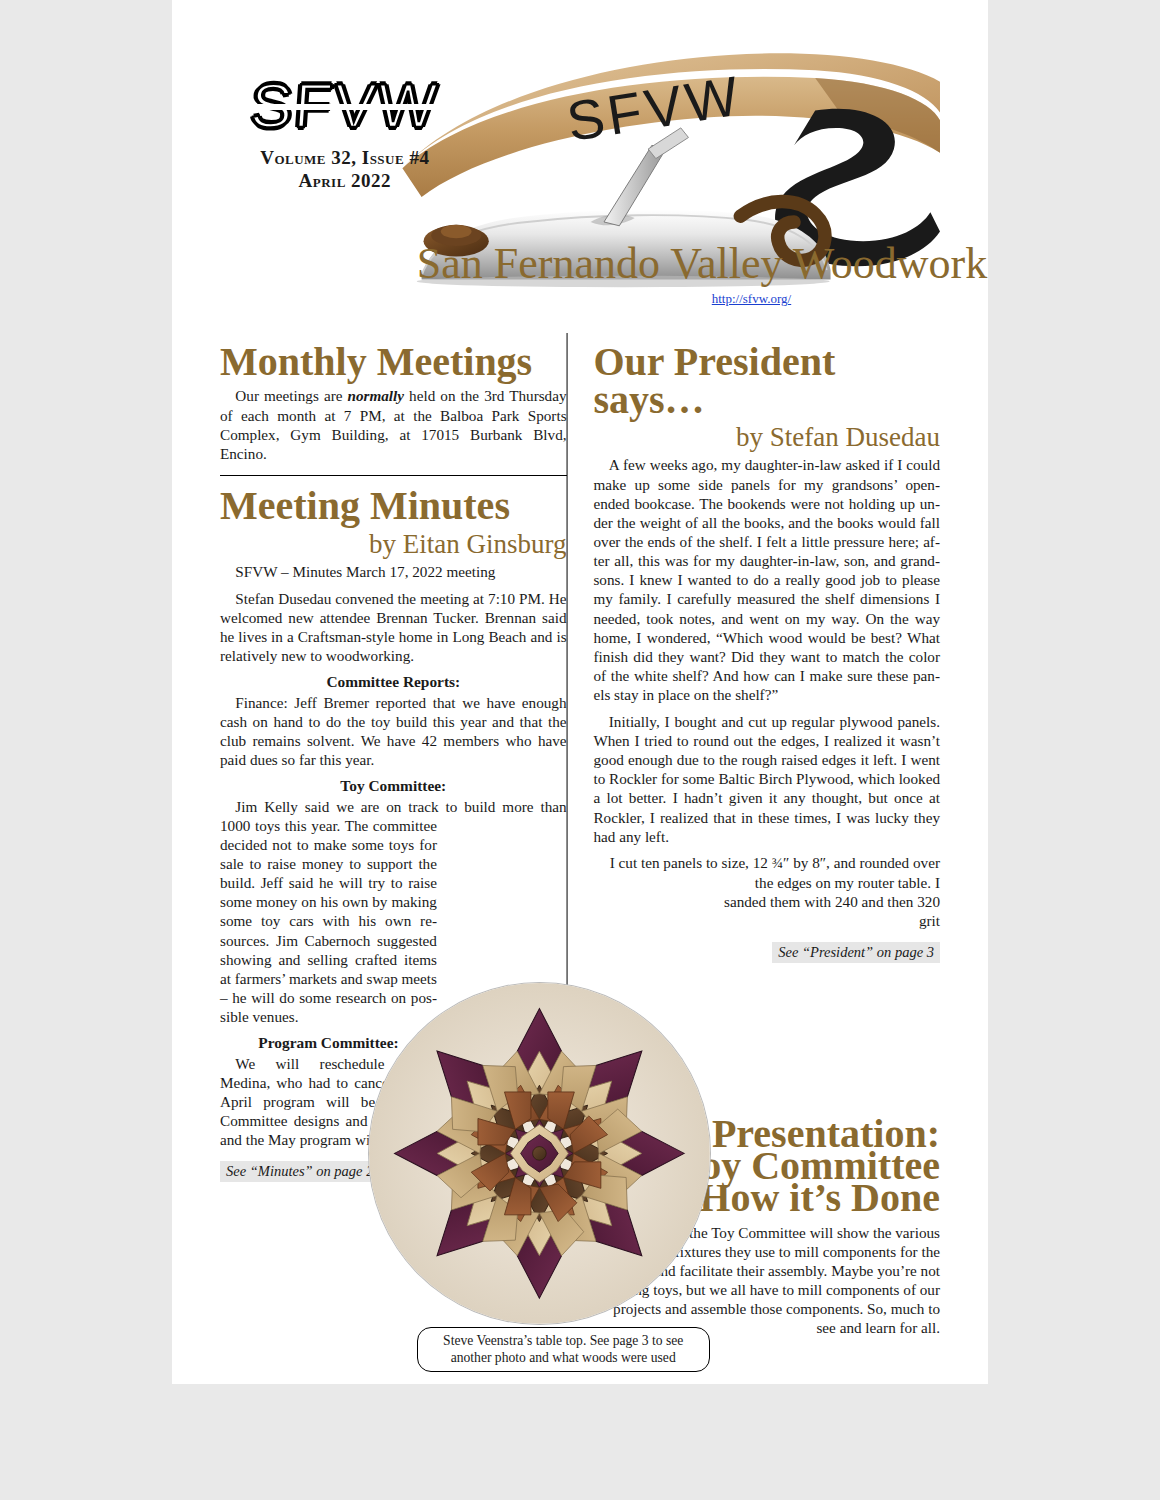SFVW
SFVW
Volume 32, Issue #4
April 2022
San Fernando Valley Woodworkers since 1988
http://sfvw.org/
Monthly Meetings
Our meetings are normally held on the 3rd Thursday of each month at 7 PM, at the Balboa Park Sports Complex, Gym Building, at 17015 Burbank Blvd, Encino.
Meeting Minutes
by Eitan Ginsburg
SFVW – Minutes March 17, 2022 meeting
Stefan Dusedau convened the meeting at 7:10 PM. He welcomed new attendee Brennan Tucker. Brennan said he lives in a Craftsman-style home in Long Beach and is relatively new to woodworking.
Committee Reports:
Finance: Jeff Bremer reported that we have enough cash on hand to do the toy build this year and that the club remains solvent. We have 42 members who have paid dues so far this year.
Toy Committee:
Jim Kelly said we are on track to build more than 1000 toys this year. The committee decided not to make some toys for sale to raise money to support the build. Jeff said he will try to raise some money on his own by making some toy cars with his own resources. Jim Cabernoch suggested showing and selling crafted items at farmers’ markets and swap meets – he will do some research on possible venues.
Program Committee:
We will reschedule Mike Medina, who had to cancel for tonight’s program. The April program will be a presentation of the Toy Committee designs and possibly an additional activity, and the May program will be about build-
See “Minutes” on page 2
Our President says…
by Stefan Dusedau
A few weeks ago, my daughter-in-law asked if I could make up some side panels for my grandsons’ open-ended bookcase. The bookends were not holding up under the weight of all the books, and the books would fall over the ends of the shelf. I felt a little pressure here; after all, this was for my daughter-in-law, son, and grandsons. I knew I wanted to do a really good job to please my family. I carefully measured the shelf dimensions I needed, took notes, and went on my way. On the way home, I wondered, “Which wood would be best? What finish did they want? Did they want to match the color of the white shelf? And how can I make sure these panels stay in place on the shelf?”
Initially, I bought and cut up regular plywood panels. When I tried to round out the edges, I realized it wasn’t good enough due to the rough raised edges it left. I went to Rockler for some Baltic Birch Plywood, which looked a lot better. I hadn’t given it any thought, but once at Rockler, I realized that in these times, I was lucky they had any left.
I cut ten panels to size, 12 ¾″ by 8″, and rounded over the edges on my router table. I sanded them with 240 and then 320 grit
See “President” on page 3
April Presentation:
The Toy Committee
– How it’s Done
Members of the Toy Committee will show the various jigs and fixtures they use to mill components for the toys, and facilitate their assembly. Maybe you’re not making toys, but we all have to mill components of our projects and assemble those components. So, much to see and learn for all.
Steve Veenstra’s table top. See page 3 to see another photo and what woods were used